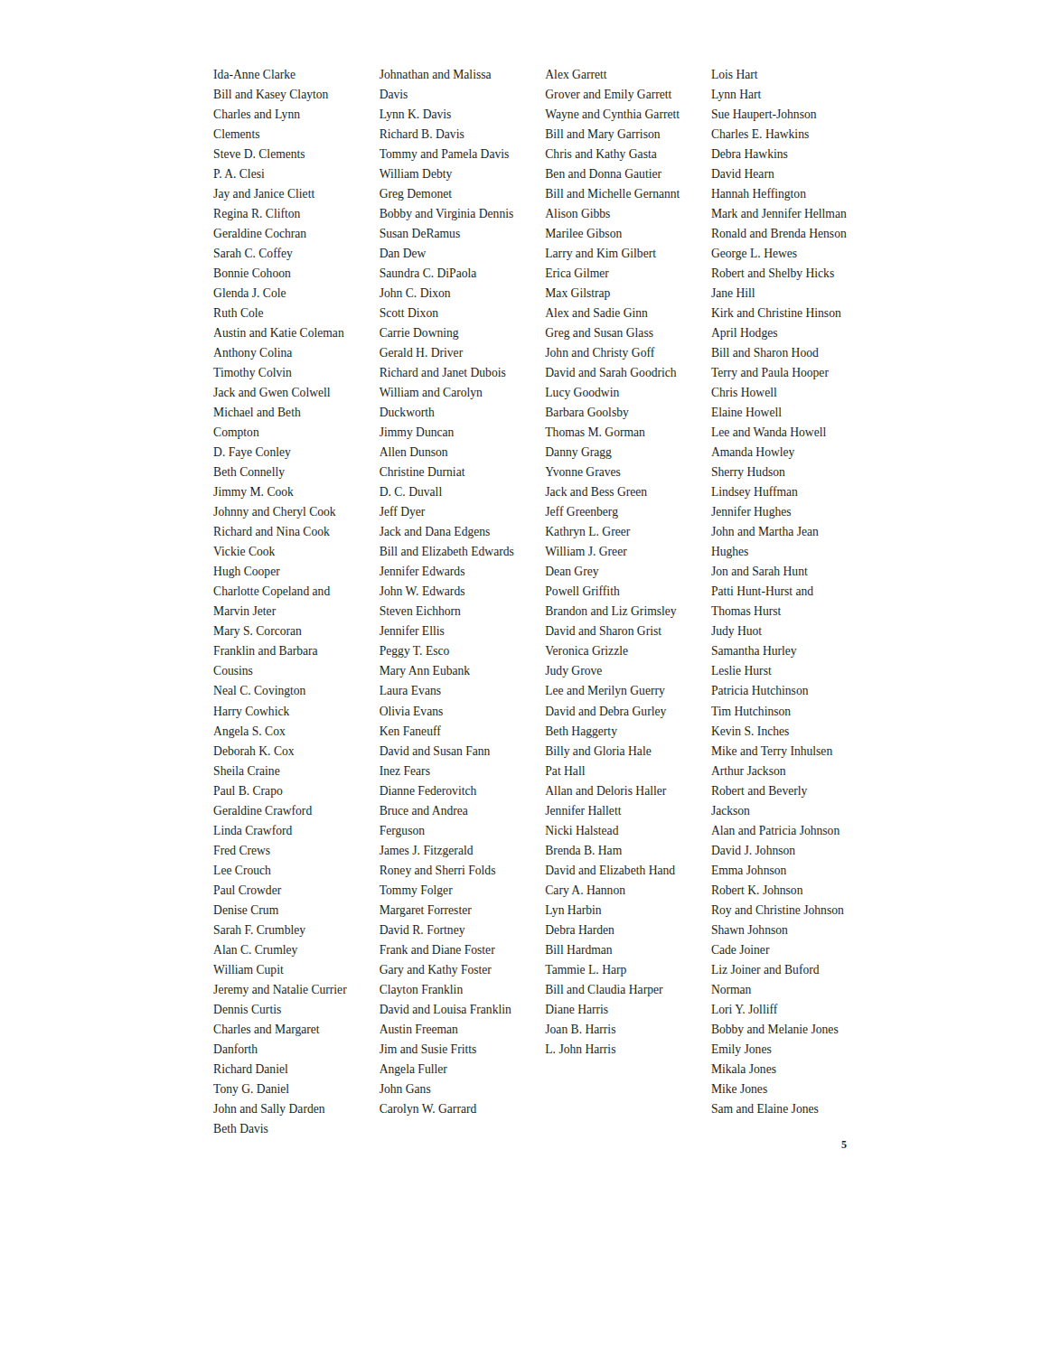Ida-Anne Clarke
Bill and Kasey Clayton
Charles and Lynn Clements
Steve D. Clements
P. A. Clesi
Jay and Janice Cliett
Regina R. Clifton
Geraldine Cochran
Sarah C. Coffey
Bonnie Cohoon
Glenda J. Cole
Ruth Cole
Austin and Katie Coleman
Anthony Colina
Timothy Colvin
Jack and Gwen Colwell
Michael and Beth Compton
D. Faye Conley
Beth Connelly
Jimmy M. Cook
Johnny and Cheryl Cook
Richard and Nina Cook
Vickie Cook
Hugh Cooper
Charlotte Copeland and
Marvin Jeter
Mary S. Corcoran
Franklin and Barbara Cousins
Neal C. Covington
Harry Cowhick
Angela S. Cox
Deborah K. Cox
Sheila Craine
Paul B. Crapo
Geraldine Crawford
Linda Crawford
Fred Crews
Lee Crouch
Paul Crowder
Denise Crum
Sarah F. Crumbley
Alan C. Crumley
William Cupit
Jeremy and Natalie Currier
Dennis Curtis
Charles and Margaret Danforth
Richard Daniel
Tony G. Daniel
John and Sally Darden
Beth Davis
Johnathan and Malissa Davis
Lynn K. Davis
Richard B. Davis
Tommy and Pamela Davis
William Debty
Greg Demonet
Bobby and Virginia Dennis
Susan DeRamus
Dan Dew
Saundra C. DiPaola
John C. Dixon
Scott Dixon
Carrie Downing
Gerald H. Driver
Richard and Janet Dubois
William and Carolyn Duckworth
Jimmy Duncan
Allen Dunson
Christine Durniat
D. C. Duvall
Jeff Dyer
Jack and Dana Edgens
Bill and Elizabeth Edwards
Jennifer Edwards
John W. Edwards
Steven Eichhorn
Jennifer Ellis
Peggy T. Esco
Mary Ann Eubank
Laura Evans
Olivia Evans
Ken Faneuff
David and Susan Fann
Inez Fears
Dianne Federovitch
Bruce and Andrea Ferguson
James J. Fitzgerald
Roney and Sherri Folds
Tommy Folger
Margaret Forrester
David R. Fortney
Frank and Diane Foster
Gary and Kathy Foster
Clayton Franklin
David and Louisa Franklin
Austin Freeman
Jim and Susie Fritts
Angela Fuller
John Gans
Carolyn W. Garrard
Alex Garrett
Grover and Emily Garrett
Wayne and Cynthia Garrett
Bill and Mary Garrison
Chris and Kathy Gasta
Ben and Donna Gautier
Bill and Michelle Gernannt
Alison Gibbs
Marilee Gibson
Larry and Kim Gilbert
Erica Gilmer
Max Gilstrap
Alex and Sadie Ginn
Greg and Susan Glass
John and Christy Goff
David and Sarah Goodrich
Lucy Goodwin
Barbara Goolsby
Thomas M. Gorman
Danny Gragg
Yvonne Graves
Jack and Bess Green
Jeff Greenberg
Kathryn L. Greer
William J. Greer
Dean Grey
Powell Griffith
Brandon and Liz Grimsley
David and Sharon Grist
Veronica Grizzle
Judy Grove
Lee and Merilyn Guerry
David and Debra Gurley
Beth Haggerty
Billy and Gloria Hale
Pat Hall
Allan and Deloris Haller
Jennifer Hallett
Nicki Halstead
Brenda B. Ham
David and Elizabeth Hand
Cary A. Hannon
Lyn Harbin
Debra Harden
Bill Hardman
Tammie L. Harp
Bill and Claudia Harper
Diane Harris
Joan B. Harris
L. John Harris
Lois Hart
Lynn Hart
Sue Haupert-Johnson
Charles E. Hawkins
Debra Hawkins
David Hearn
Hannah Heffington
Mark and Jennifer Hellman
Ronald and Brenda Henson
George L. Hewes
Robert and Shelby Hicks
Jane Hill
Kirk and Christine Hinson
April Hodges
Bill and Sharon Hood
Terry and Paula Hooper
Chris Howell
Elaine Howell
Lee and Wanda Howell
Amanda Howley
Sherry Hudson
Lindsey Huffman
Jennifer Hughes
John and Martha Jean Hughes
Jon and Sarah Hunt
Patti Hunt-Hurst and
Thomas Hurst
Judy Huot
Samantha Hurley
Leslie Hurst
Patricia Hutchinson
Tim Hutchinson
Kevin S. Inches
Mike and Terry Inhulsen
Arthur Jackson
Robert and Beverly Jackson
Alan and Patricia Johnson
David J. Johnson
Emma Johnson
Robert K. Johnson
Roy and Christine Johnson
Shawn Johnson
Cade Joiner
Liz Joiner and Buford Norman
Lori Y. Jolliff
Bobby and Melanie Jones
Emily Jones
Mikala Jones
Mike Jones
Sam and Elaine Jones
5